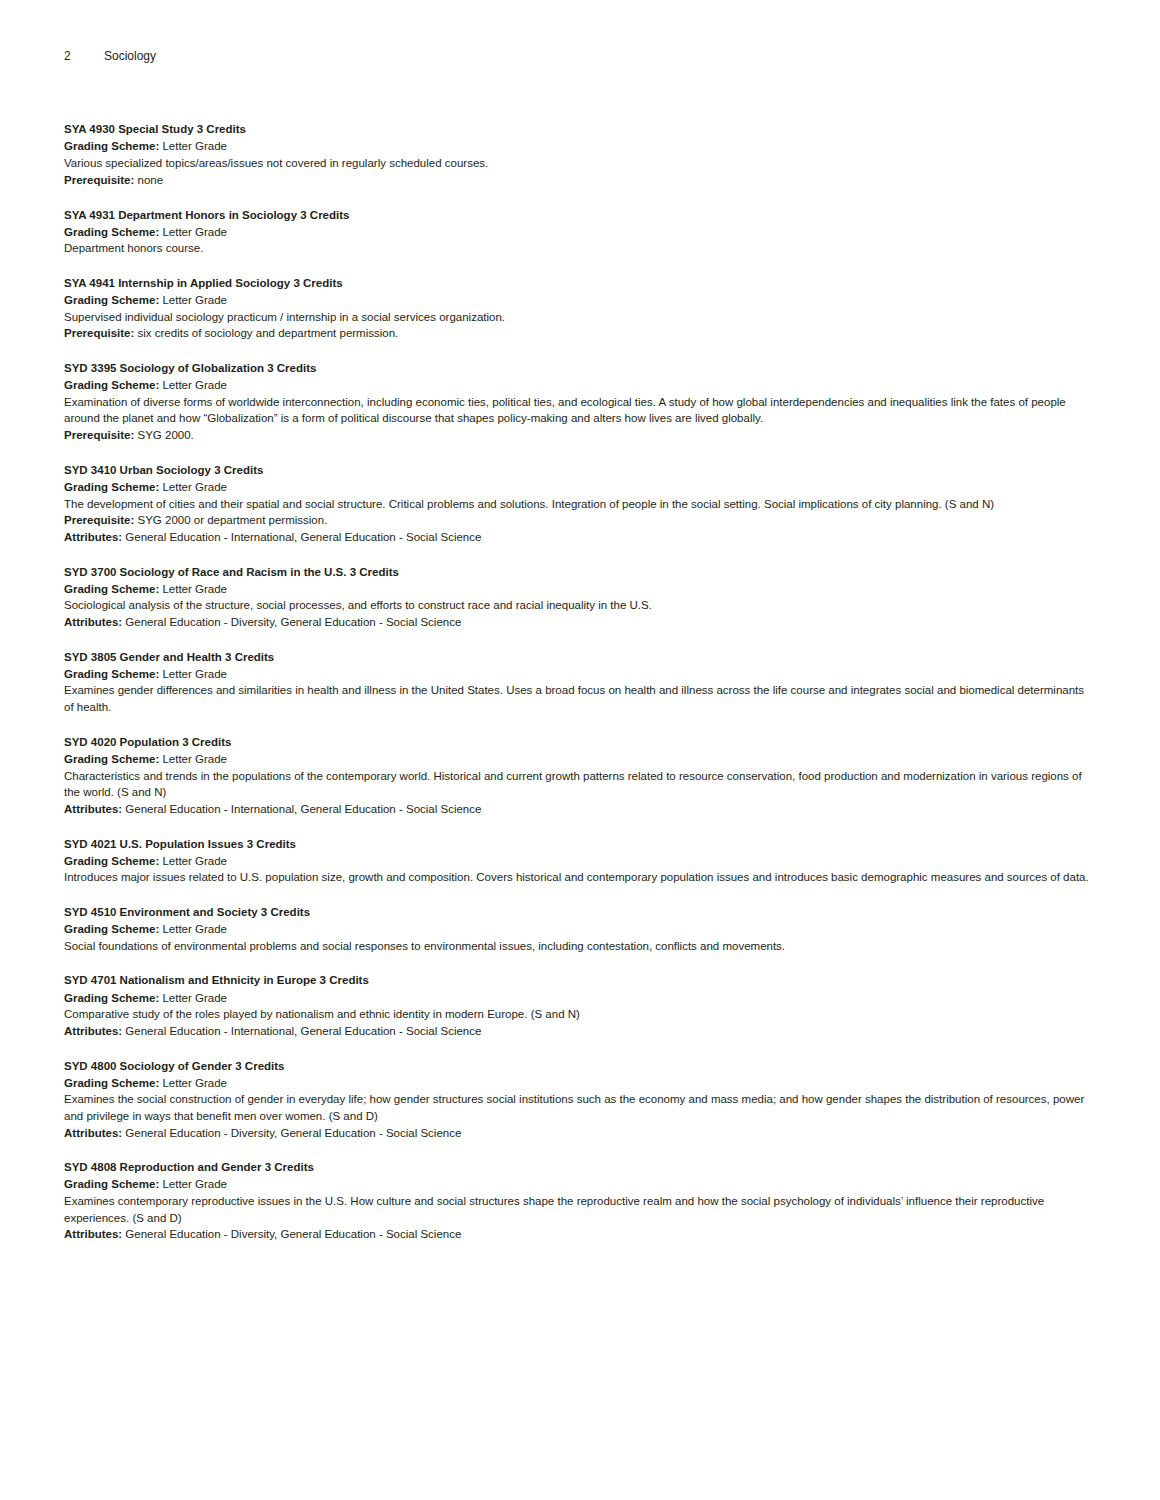2 Sociology
SYA 4930 Special Study 3 Credits
Grading Scheme: Letter Grade
Various specialized topics/areas/issues not covered in regularly scheduled courses.
Prerequisite: none
SYA 4931 Department Honors in Sociology 3 Credits
Grading Scheme: Letter Grade
Department honors course.
SYA 4941 Internship in Applied Sociology 3 Credits
Grading Scheme: Letter Grade
Supervised individual sociology practicum / internship in a social services organization.
Prerequisite: six credits of sociology and department permission.
SYD 3395 Sociology of Globalization 3 Credits
Grading Scheme: Letter Grade
Examination of diverse forms of worldwide interconnection, including economic ties, political ties, and ecological ties. A study of how global interdependencies and inequalities link the fates of people around the planet and how “Globalization” is a form of political discourse that shapes policy-making and alters how lives are lived globally.
Prerequisite: SYG 2000.
SYD 3410 Urban Sociology 3 Credits
Grading Scheme: Letter Grade
The development of cities and their spatial and social structure. Critical problems and solutions. Integration of people in the social setting. Social implications of city planning. (S and N)
Prerequisite: SYG 2000 or department permission.
Attributes: General Education - International, General Education - Social Science
SYD 3700 Sociology of Race and Racism in the U.S. 3 Credits
Grading Scheme: Letter Grade
Sociological analysis of the structure, social processes, and efforts to construct race and racial inequality in the U.S.
Attributes: General Education - Diversity, General Education - Social Science
SYD 3805 Gender and Health 3 Credits
Grading Scheme: Letter Grade
Examines gender differences and similarities in health and illness in the United States. Uses a broad focus on health and illness across the life course and integrates social and biomedical determinants of health.
SYD 4020 Population 3 Credits
Grading Scheme: Letter Grade
Characteristics and trends in the populations of the contemporary world. Historical and current growth patterns related to resource conservation, food production and modernization in various regions of the world. (S and N)
Attributes: General Education - International, General Education - Social Science
SYD 4021 U.S. Population Issues 3 Credits
Grading Scheme: Letter Grade
Introduces major issues related to U.S. population size, growth and composition. Covers historical and contemporary population issues and introduces basic demographic measures and sources of data.
SYD 4510 Environment and Society 3 Credits
Grading Scheme: Letter Grade
Social foundations of environmental problems and social responses to environmental issues, including contestation, conflicts and movements.
SYD 4701 Nationalism and Ethnicity in Europe 3 Credits
Grading Scheme: Letter Grade
Comparative study of the roles played by nationalism and ethnic identity in modern Europe. (S and N)
Attributes: General Education - International, General Education - Social Science
SYD 4800 Sociology of Gender 3 Credits
Grading Scheme: Letter Grade
Examines the social construction of gender in everyday life; how gender structures social institutions such as the economy and mass media; and how gender shapes the distribution of resources, power and privilege in ways that benefit men over women. (S and D)
Attributes: General Education - Diversity, General Education - Social Science
SYD 4808 Reproduction and Gender 3 Credits
Grading Scheme: Letter Grade
Examines contemporary reproductive issues in the U.S. How culture and social structures shape the reproductive realm and how the social psychology of individuals’ influence their reproductive experiences. (S and D)
Attributes: General Education - Diversity, General Education - Social Science